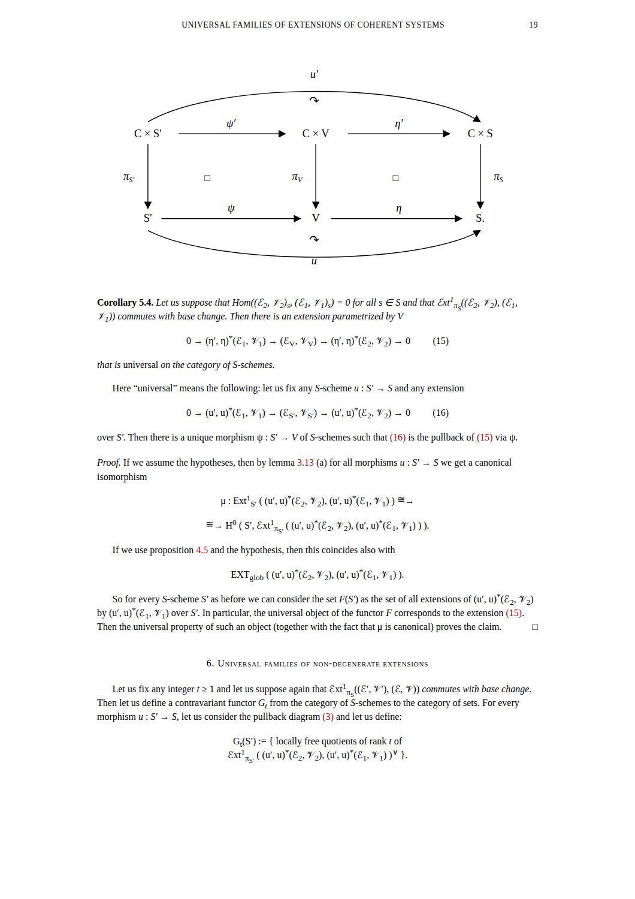UNIVERSAL FAMILIES OF EXTENSIONS OF COHERENT SYSTEMS 19
C × S′ C × V C × S S′ V S. ψ′ η′ ψ η πS′ πV πS □ □ u′ ↷ u ↷
Corollary 5.4. Let us suppose that Hom((ℰ2, 𝒱2)s, (ℰ1, 𝒱1)s) = 0 for all s ∈ S and that ℰxt1πS((ℰ2, 𝒱2), (ℰ1, 𝒱1)) commutes with base change. Then there is an extension parametrized by V
0 → (η′, η)*(ℰ1, 𝒱1) → (ℰV, 𝒱V) → (η′, η)*(ℰ2, 𝒱2) → 0 (15)
that is universal on the category of S-schemes.
Here “universal” means the following: let us fix any S-scheme u : S′ → S and any extension
0 → (u′, u)*(ℰ1, 𝒱1) → (ℰS′, 𝒱S′) → (u′, u)*(ℰ2, 𝒱2) → 0 (16)
over S′. Then there is a unique morphism ψ : S′ → V of S-schemes such that (16) is the pullback of (15) via ψ.
Proof. If we assume the hypotheses, then by lemma 3.13 (a) for all morphisms u : S′ → S we get a canonical isomorphism
μ : Ext1S′ ( (u′, u)*(ℰ2, 𝒱2), (u′, u)*(ℰ1, 𝒱1) ) ≅→
≅→ H0 ( S′, ℰxt1πS′ ( (u′, u)*(ℰ2, 𝒱2), (u′, u)*(ℰ1, 𝒱1) ) ).
If we use proposition 4.5 and the hypothesis, then this coincides also with
EXTglob ( (u′, u)*(ℰ2, 𝒱2), (u′, u)*(ℰ1, 𝒱1) ).
So for every S-scheme S′ as before we can consider the set F(S′) as the set of all extensions of (u′, u)*(ℰ2, 𝒱2) by (u′, u)*(ℰ1, 𝒱1) over S′. In particular, the universal object of the functor F corresponds to the extension (15). Then the universal property of such an object (together with the fact that μ is canonical) proves the claim. □
6. Universal families of non-degenerate extensions
Let us fix any integer t ≥ 1 and let us suppose again that ℰxt1πS((ℰ′, 𝒱′), (ℰ, 𝒱)) commutes with base change. Then let us define a contravariant functor Gt from the category of S-schemes to the category of sets. For every morphism u : S′ → S, let us consider the pullback diagram (3) and let us define:
Gt(S′) := { locally free quotients of rank t of
ℰxt1πS′ ( (u′, u)*(ℰ2, 𝒱2), (u′, u)*(ℰ1, 𝒱1) )∨ }.